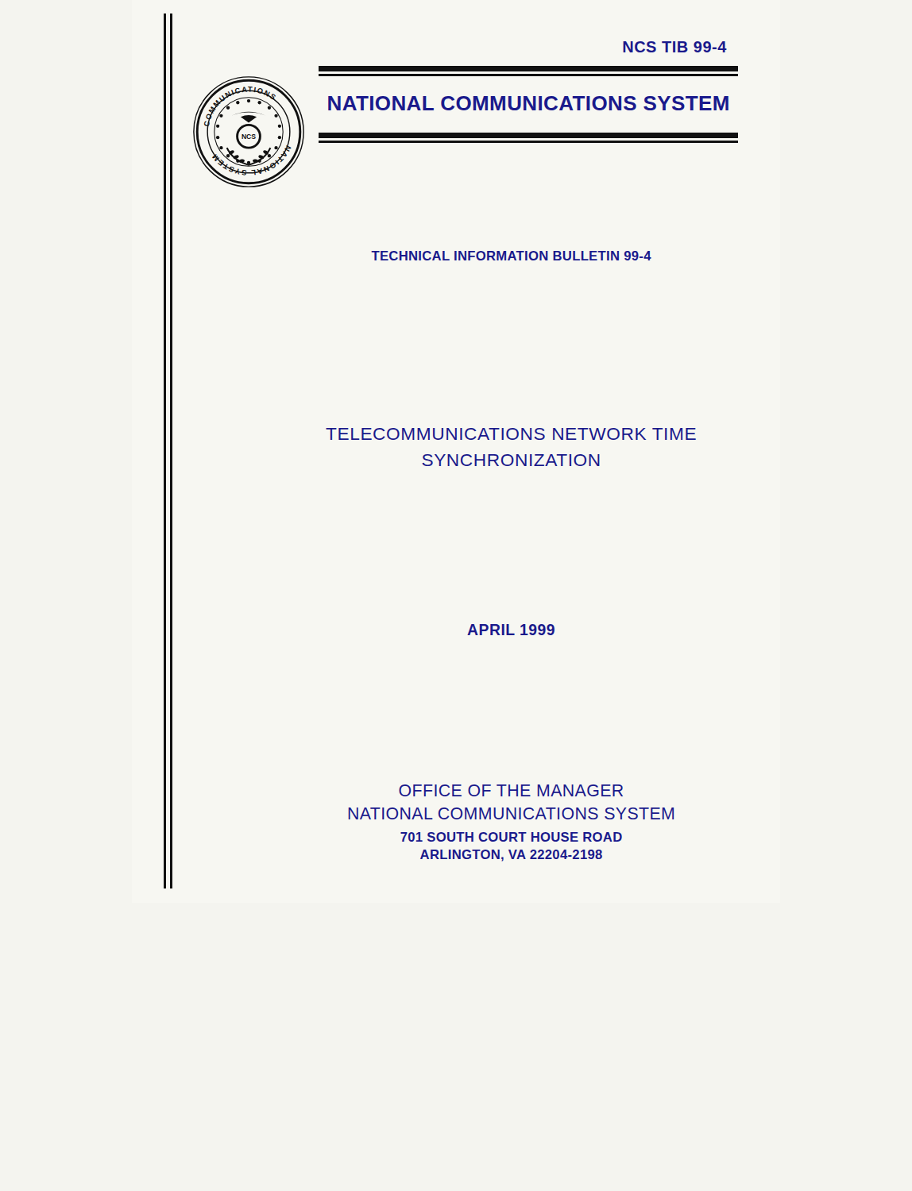NCS TIB 99-4
COMMUNICATIONS NATIONAL SYSTEM NCS
NATIONAL COMMUNICATIONS SYSTEM
TECHNICAL INFORMATION BULLETIN 99-4
TELECOMMUNICATIONS NETWORK TIME
SYNCHRONIZATION
APRIL 1999
OFFICE OF THE MANAGER
NATIONAL COMMUNICATIONS SYSTEM
701 SOUTH COURT HOUSE ROAD
ARLINGTON, VA 22204-2198